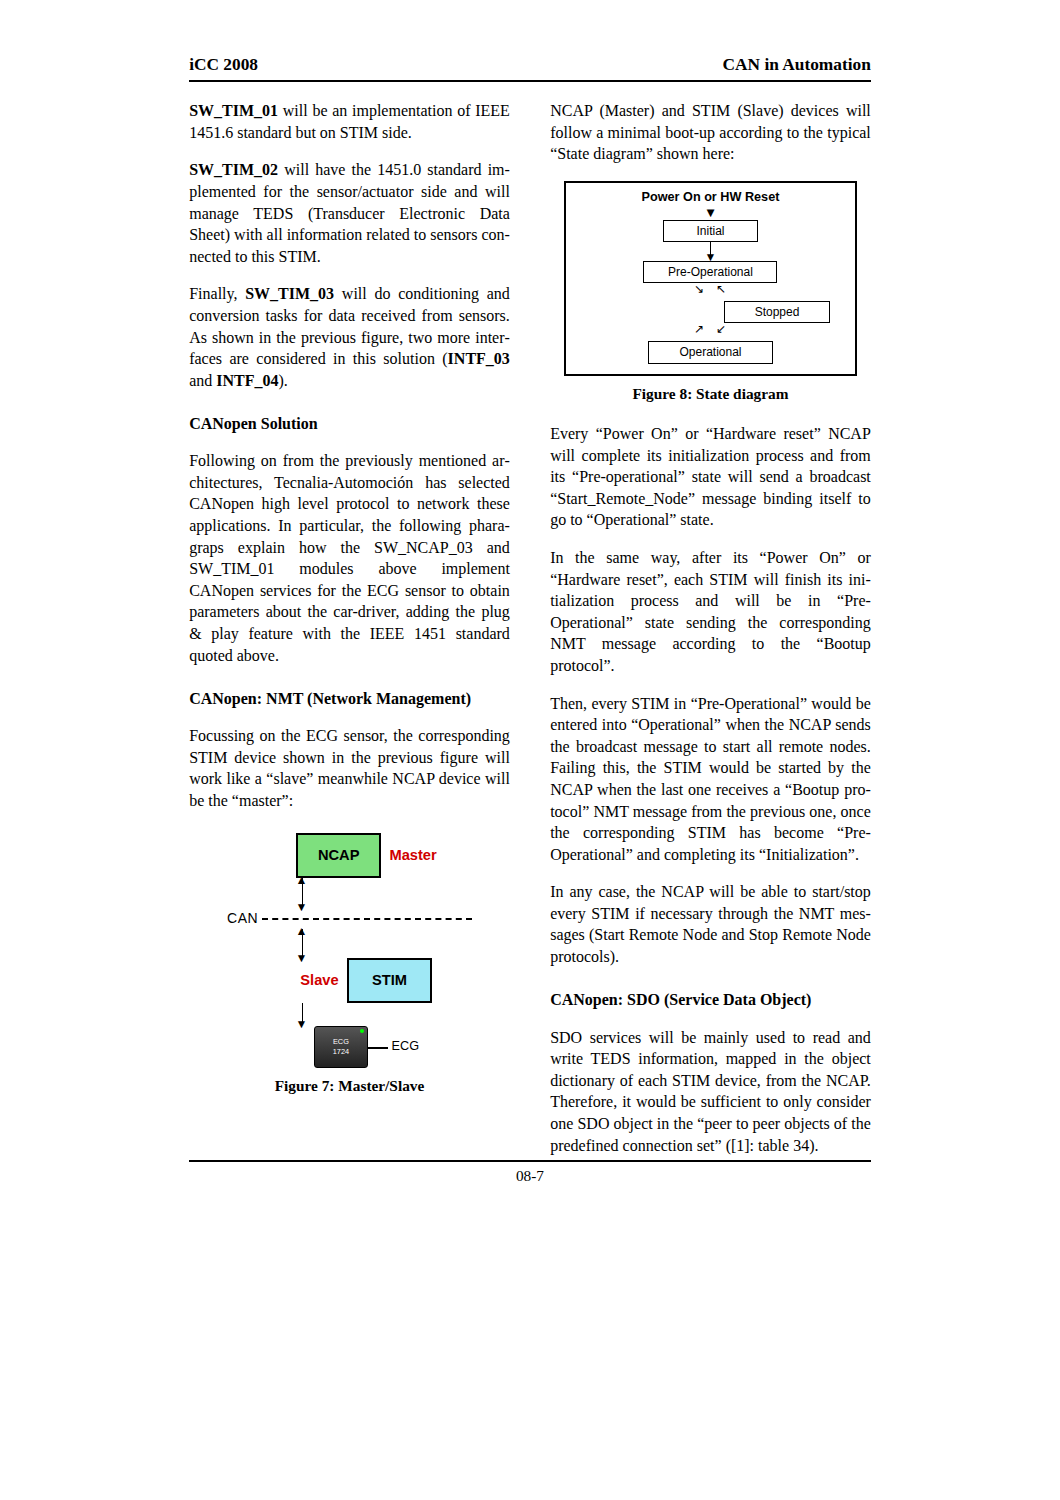iCC 2008 CAN in Automation
SW_TIM_01 will be an implementation of IEEE 1451.6 standard but on STIM side.
SW_TIM_02 will have the 1451.0 standard implemented for the sensor/actuator side and will manage TEDS (Transducer Electronic Data Sheet) with all information related to sensors connected to this STIM.
Finally, SW_TIM_03 will do conditioning and conversion tasks for data received from sensors. As shown in the previous figure, two more interfaces are considered in this solution (INTF_03 and INTF_04).
CANopen Solution
Following on from the previously mentioned architectures, Tecnalia-Automoción has selected CANopen high level protocol to network these applications. In particular, the following pharagraps explain how the SW_NCAP_03 and SW_TIM_01 modules above implement CANopen services for the ECG sensor to obtain parameters about the car-driver, adding the plug & play feature with the IEEE 1451 standard quoted above.
CANopen: NMT (Network Management)
Focussing on the ECG sensor, the corresponding STIM device shown in the previous figure will work like a “slave” meanwhile NCAP device will be the “master”:
NCAP
Master
▲ ▼
CAN
▲ ▼
Slave
STIM
▼
ECG
1724
ECG
Figure 7: Master/Slave
NCAP (Master) and STIM (Slave) devices will follow a minimal boot-up according to the typical “State diagram” shown here:
Power On or HW Reset
▼
Initial
▼
Pre-Operational
↘ ↖
Stopped
↗ ↙
Operational
Figure 8: State diagram
Every “Power On” or “Hardware reset” NCAP will complete its initialization process and from its “Pre-operational” state will send a broadcast “Start_Remote_Node” message binding itself to go to “Operational” state.
In the same way, after its “Power On” or “Hardware reset”, each STIM will finish its initialization process and will be in “Pre-Operational” state sending the corresponding NMT message according to the “Bootup protocol”.
Then, every STIM in “Pre-Operational” would be entered into “Operational” when the NCAP sends the broadcast message to start all remote nodes. Failing this, the STIM would be started by the NCAP when the last one receives a “Bootup protocol” NMT message from the previous one, once the corresponding STIM has become “Pre-Operational” and completing its “Initialization”.
In any case, the NCAP will be able to start/stop every STIM if necessary through the NMT messages (Start Remote Node and Stop Remote Node protocols).
CANopen: SDO (Service Data Object)
SDO services will be mainly used to read and write TEDS information, mapped in the object dictionary of each STIM device, from the NCAP. Therefore, it would be sufficient to only consider one SDO object in the “peer to peer objects of the predefined connection set” ([1]: table 34).
08-7